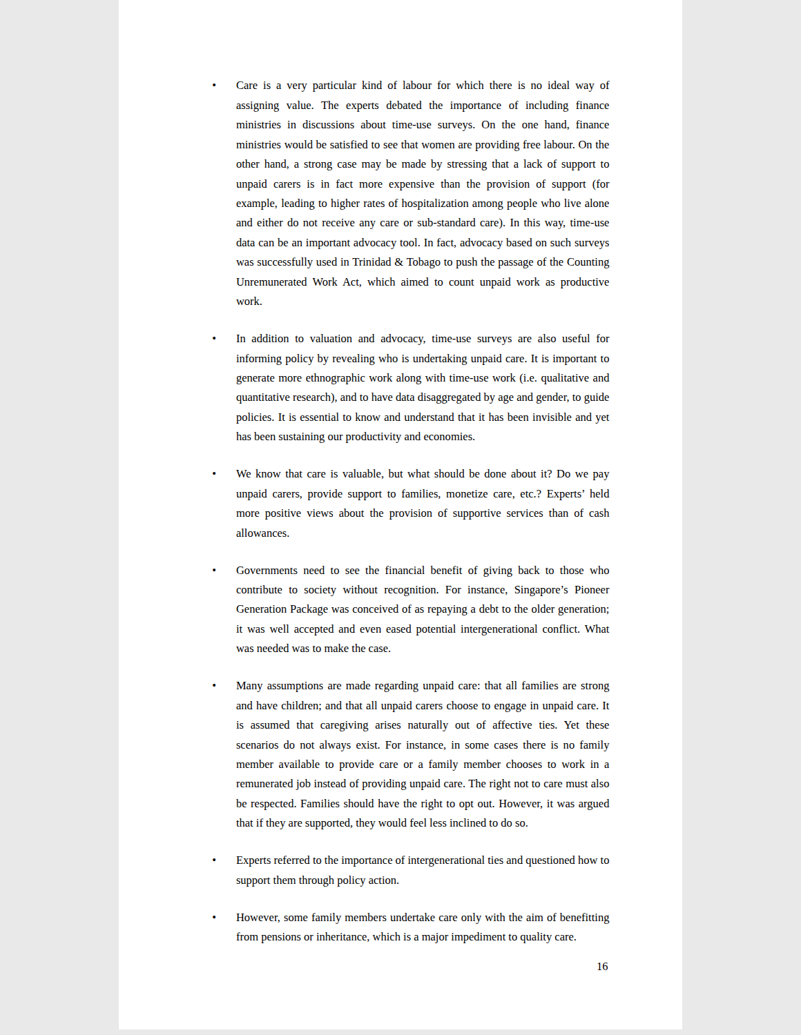Care is a very particular kind of labour for which there is no ideal way of assigning value. The experts debated the importance of including finance ministries in discussions about time-use surveys. On the one hand, finance ministries would be satisfied to see that women are providing free labour. On the other hand, a strong case may be made by stressing that a lack of support to unpaid carers is in fact more expensive than the provision of support (for example, leading to higher rates of hospitalization among people who live alone and either do not receive any care or sub-standard care). In this way, time-use data can be an important advocacy tool. In fact, advocacy based on such surveys was successfully used in Trinidad & Tobago to push the passage of the Counting Unremunerated Work Act, which aimed to count unpaid work as productive work.
In addition to valuation and advocacy, time-use surveys are also useful for informing policy by revealing who is undertaking unpaid care. It is important to generate more ethnographic work along with time-use work (i.e. qualitative and quantitative research), and to have data disaggregated by age and gender, to guide policies. It is essential to know and understand that it has been invisible and yet has been sustaining our productivity and economies.
We know that care is valuable, but what should be done about it? Do we pay unpaid carers, provide support to families, monetize care, etc.? Experts’ held more positive views about the provision of supportive services than of cash allowances.
Governments need to see the financial benefit of giving back to those who contribute to society without recognition. For instance, Singapore’s Pioneer Generation Package was conceived of as repaying a debt to the older generation; it was well accepted and even eased potential intergenerational conflict. What was needed was to make the case.
Many assumptions are made regarding unpaid care: that all families are strong and have children; and that all unpaid carers choose to engage in unpaid care. It is assumed that caregiving arises naturally out of affective ties. Yet these scenarios do not always exist. For instance, in some cases there is no family member available to provide care or a family member chooses to work in a remunerated job instead of providing unpaid care. The right not to care must also be respected. Families should have the right to opt out. However, it was argued that if they are supported, they would feel less inclined to do so.
Experts referred to the importance of intergenerational ties and questioned how to support them through policy action.
However, some family members undertake care only with the aim of benefitting from pensions or inheritance, which is a major impediment to quality care.
16